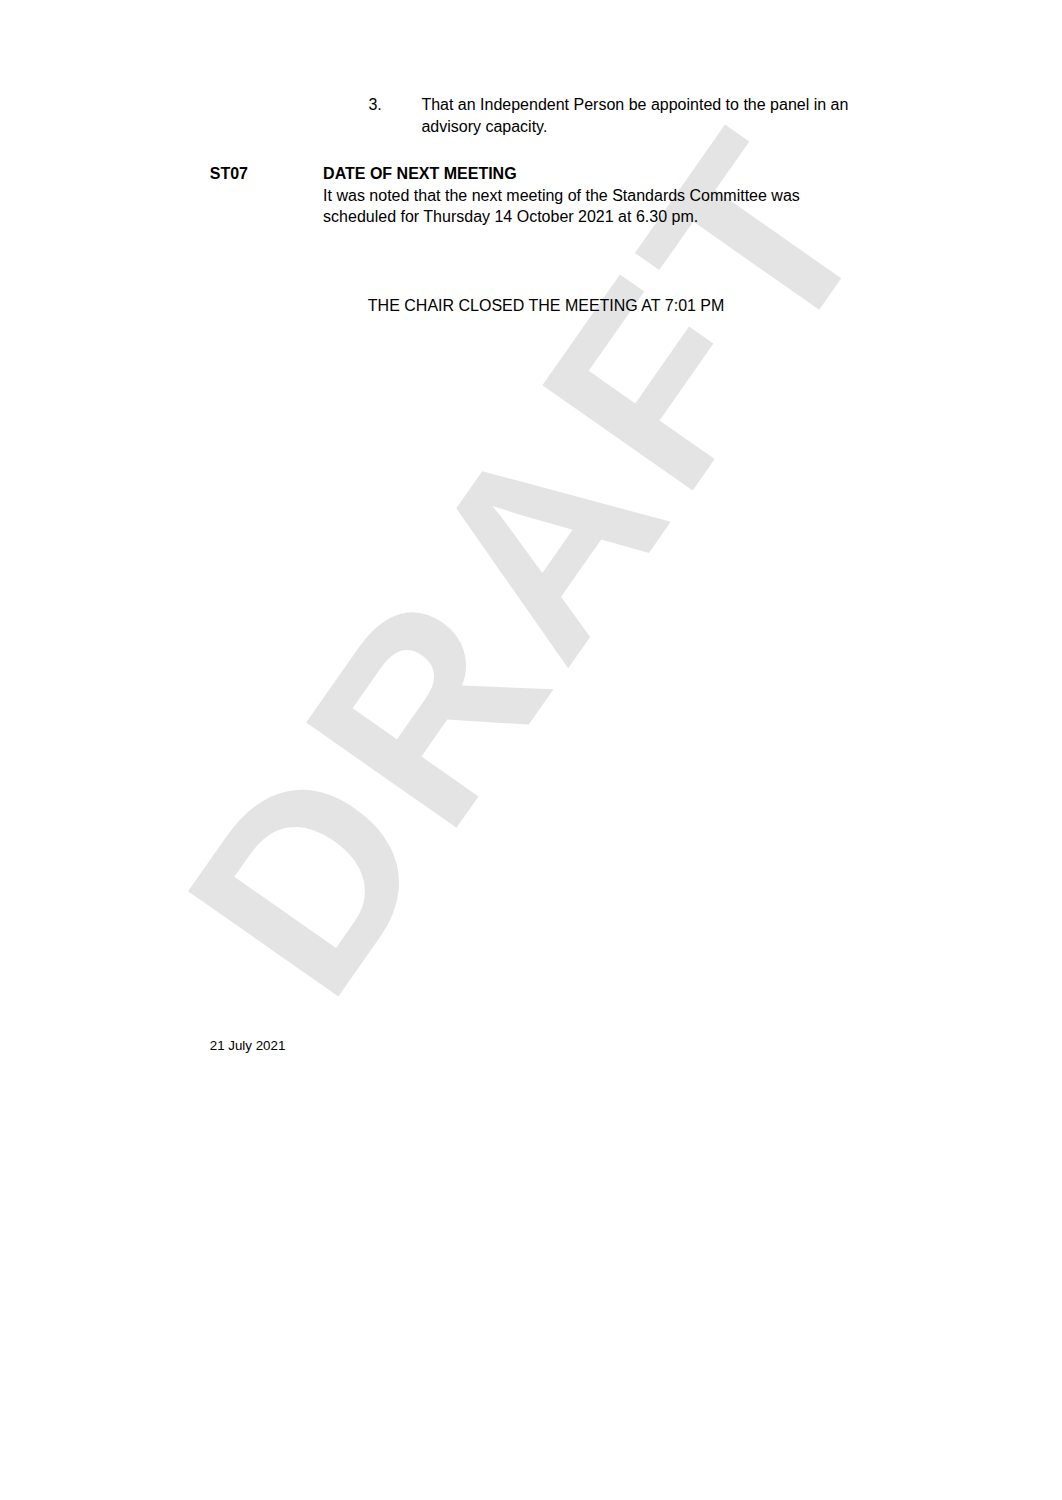DRAFT
3.
That an Independent Person be appointed to the panel in an advisory capacity.
ST07
DATE OF NEXT MEETING
It was noted that the next meeting of the Standards Committee was scheduled for Thursday 14 October 2021 at 6.30 pm.
THE CHAIR CLOSED THE MEETING AT 7:01 PM
21 July 2021